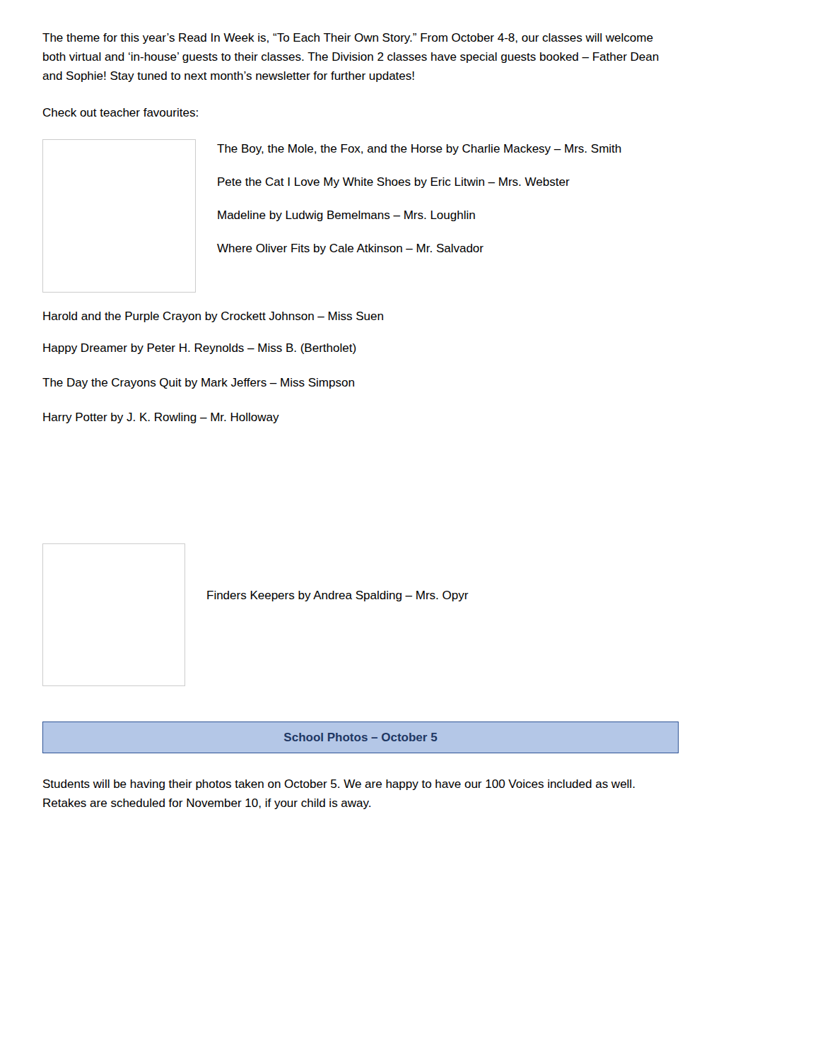The theme for this year’s Read In Week is, “To Each Their Own Story.” From October 4-8, our classes will welcome both virtual and ‘in-house’ guests to their classes. The Division 2 classes have special guests booked – Father Dean and Sophie! Stay tuned to next month’s newsletter for further updates!
Check out teacher favourites:
The Boy, the Mole, the Fox, and the Horse by Charlie Mackesy – Mrs. Smith
Pete the Cat I Love My White Shoes by Eric Litwin – Mrs. Webster
Madeline by Ludwig Bemelmans – Mrs. Loughlin
Where Oliver Fits by Cale Atkinson – Mr. Salvador
Harold and the Purple Crayon by Crockett Johnson – Miss Suen
Happy Dreamer by Peter H. Reynolds – Miss B. (Bertholet)
The Day the Crayons Quit by Mark Jeffers – Miss Simpson
Harry Potter by J. K. Rowling – Mr. Holloway
Finders Keepers by Andrea Spalding – Mrs. Opyr
School Photos – October 5
Students will be having their photos taken on October 5. We are happy to have our 100 Voices included as well. Retakes are scheduled for November 10, if your child is away.